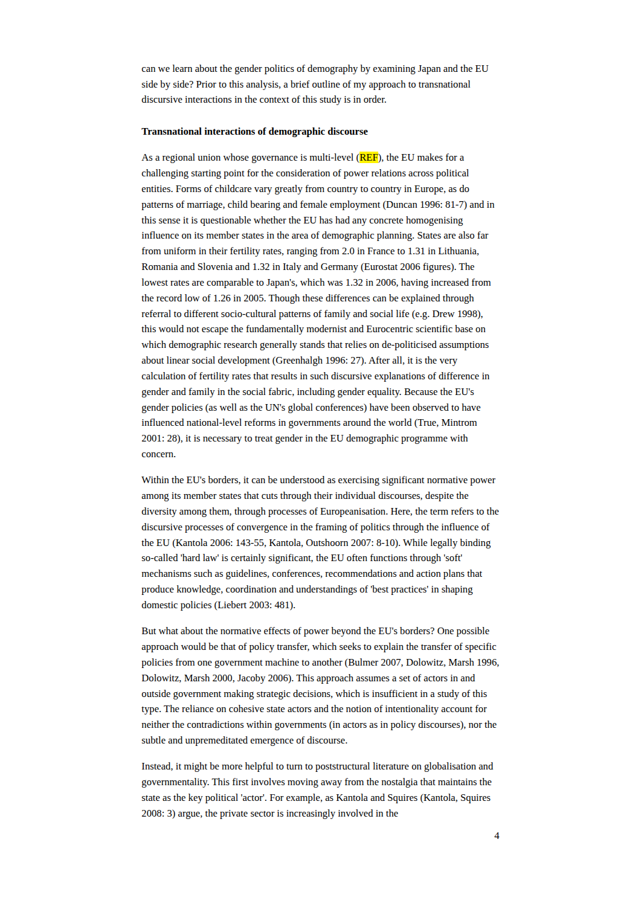can we learn about the gender politics of demography by examining Japan and the EU side by side? Prior to this analysis, a brief outline of my approach to transnational discursive interactions in the context of this study is in order.
Transnational interactions of demographic discourse
As a regional union whose governance is multi-level (REF), the EU makes for a challenging starting point for the consideration of power relations across political entities. Forms of childcare vary greatly from country to country in Europe, as do patterns of marriage, child bearing and female employment (Duncan 1996: 81-7) and in this sense it is questionable whether the EU has had any concrete homogenising influence on its member states in the area of demographic planning. States are also far from uniform in their fertility rates, ranging from 2.0 in France to 1.31 in Lithuania, Romania and Slovenia and 1.32 in Italy and Germany (Eurostat 2006 figures). The lowest rates are comparable to Japan's, which was 1.32 in 2006, having increased from the record low of 1.26 in 2005. Though these differences can be explained through referral to different socio-cultural patterns of family and social life (e.g. Drew 1998), this would not escape the fundamentally modernist and Eurocentric scientific base on which demographic research generally stands that relies on de-politicised assumptions about linear social development (Greenhalgh 1996: 27). After all, it is the very calculation of fertility rates that results in such discursive explanations of difference in gender and family in the social fabric, including gender equality. Because the EU's gender policies (as well as the UN's global conferences) have been observed to have influenced national-level reforms in governments around the world (True, Mintrom 2001: 28), it is necessary to treat gender in the EU demographic programme with concern.
Within the EU's borders, it can be understood as exercising significant normative power among its member states that cuts through their individual discourses, despite the diversity among them, through processes of Europeanisation. Here, the term refers to the discursive processes of convergence in the framing of politics through the influence of the EU (Kantola 2006: 143-55, Kantola, Outshoorn 2007: 8-10). While legally binding so-called 'hard law' is certainly significant, the EU often functions through 'soft' mechanisms such as guidelines, conferences, recommendations and action plans that produce knowledge, coordination and understandings of 'best practices' in shaping domestic policies (Liebert 2003: 481).
But what about the normative effects of power beyond the EU's borders? One possible approach would be that of policy transfer, which seeks to explain the transfer of specific policies from one government machine to another (Bulmer 2007, Dolowitz, Marsh 1996, Dolowitz, Marsh 2000, Jacoby 2006). This approach assumes a set of actors in and outside government making strategic decisions, which is insufficient in a study of this type. The reliance on cohesive state actors and the notion of intentionality account for neither the contradictions within governments (in actors as in policy discourses), nor the subtle and unpremeditated emergence of discourse.
Instead, it might be more helpful to turn to poststructural literature on globalisation and governmentality. This first involves moving away from the nostalgia that maintains the state as the key political 'actor'. For example, as Kantola and Squires (Kantola, Squires 2008: 3) argue, the private sector is increasingly involved in the
4